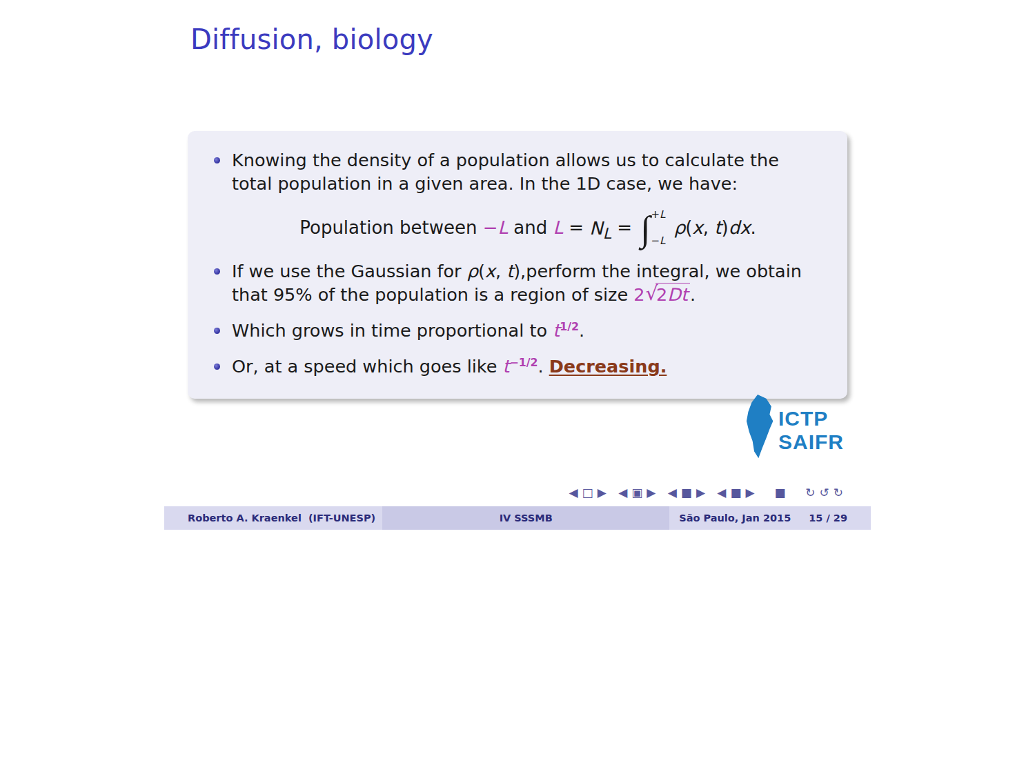Diffusion, biology
Knowing the density of a population allows us to calculate the total population in a given area. In the 1D case, we have:
Population between −L and L = NL = ∫+L−L ρ(x, t)dx.
If we use the Gaussian for ρ(x, t),perform the integral, we obtain that 95% of the population is a region of size 22Dt.
Which grows in time proportional to t1/2.
Or, at a speed which goes like t−1/2. Decreasing.
ICTP
SAIFR
◀□▶ ◀▣▶ ◀■▶ ◀■▶ ■ ↻↺↻
Roberto A. Kraenkel (IFT-UNESP)
IV SSSMB
São Paulo, Jan 201515 / 29